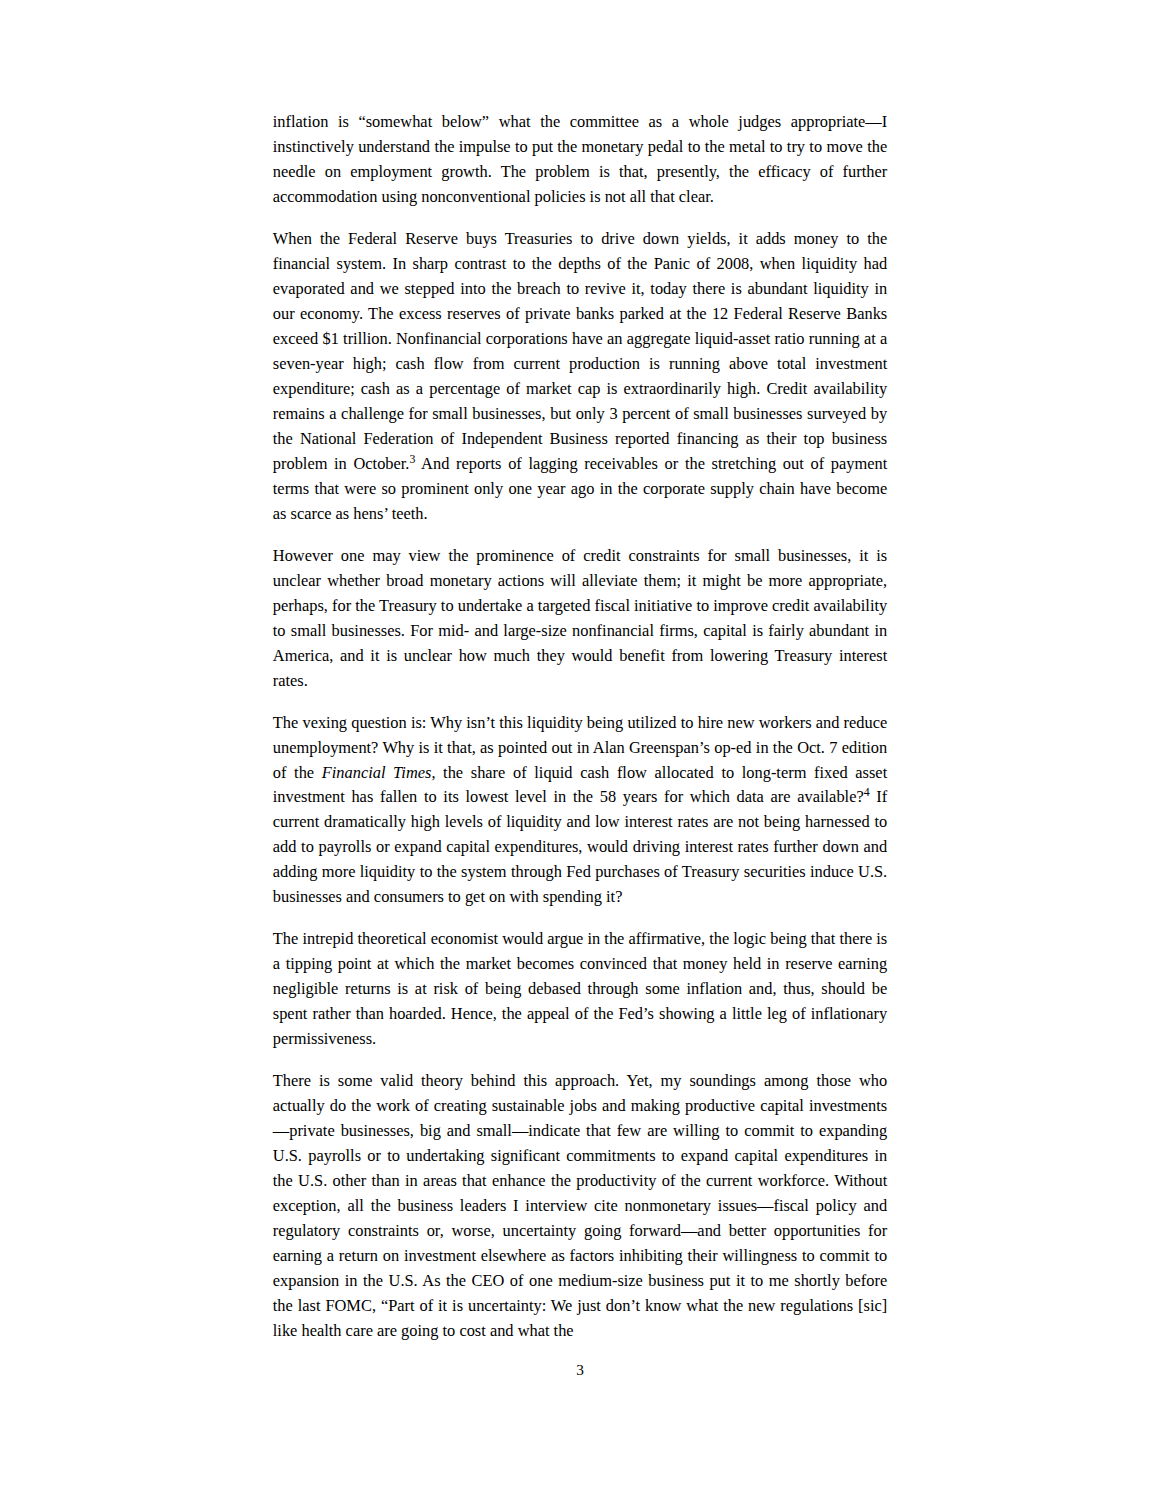inflation is “somewhat below” what the committee as a whole judges appropriate—I instinctively understand the impulse to put the monetary pedal to the metal to try to move the needle on employment growth. The problem is that, presently, the efficacy of further accommodation using nonconventional policies is not all that clear.
When the Federal Reserve buys Treasuries to drive down yields, it adds money to the financial system. In sharp contrast to the depths of the Panic of 2008, when liquidity had evaporated and we stepped into the breach to revive it, today there is abundant liquidity in our economy. The excess reserves of private banks parked at the 12 Federal Reserve Banks exceed $1 trillion. Nonfinancial corporations have an aggregate liquid-asset ratio running at a seven-year high; cash flow from current production is running above total investment expenditure; cash as a percentage of market cap is extraordinarily high. Credit availability remains a challenge for small businesses, but only 3 percent of small businesses surveyed by the National Federation of Independent Business reported financing as their top business problem in October.3 And reports of lagging receivables or the stretching out of payment terms that were so prominent only one year ago in the corporate supply chain have become as scarce as hens’ teeth.
However one may view the prominence of credit constraints for small businesses, it is unclear whether broad monetary actions will alleviate them; it might be more appropriate, perhaps, for the Treasury to undertake a targeted fiscal initiative to improve credit availability to small businesses. For mid- and large-size nonfinancial firms, capital is fairly abundant in America, and it is unclear how much they would benefit from lowering Treasury interest rates.
The vexing question is: Why isn’t this liquidity being utilized to hire new workers and reduce unemployment? Why is it that, as pointed out in Alan Greenspan’s op-ed in the Oct. 7 edition of the Financial Times, the share of liquid cash flow allocated to long-term fixed asset investment has fallen to its lowest level in the 58 years for which data are available?4 If current dramatically high levels of liquidity and low interest rates are not being harnessed to add to payrolls or expand capital expenditures, would driving interest rates further down and adding more liquidity to the system through Fed purchases of Treasury securities induce U.S. businesses and consumers to get on with spending it?
The intrepid theoretical economist would argue in the affirmative, the logic being that there is a tipping point at which the market becomes convinced that money held in reserve earning negligible returns is at risk of being debased through some inflation and, thus, should be spent rather than hoarded. Hence, the appeal of the Fed’s showing a little leg of inflationary permissiveness.
There is some valid theory behind this approach. Yet, my soundings among those who actually do the work of creating sustainable jobs and making productive capital investments—private businesses, big and small—indicate that few are willing to commit to expanding U.S. payrolls or to undertaking significant commitments to expand capital expenditures in the U.S. other than in areas that enhance the productivity of the current workforce. Without exception, all the business leaders I interview cite nonmonetary issues—fiscal policy and regulatory constraints or, worse, uncertainty going forward—and better opportunities for earning a return on investment elsewhere as factors inhibiting their willingness to commit to expansion in the U.S. As the CEO of one medium-size business put it to me shortly before the last FOMC, “Part of it is uncertainty: We just don’t know what the new regulations [sic] like health care are going to cost and what the
3